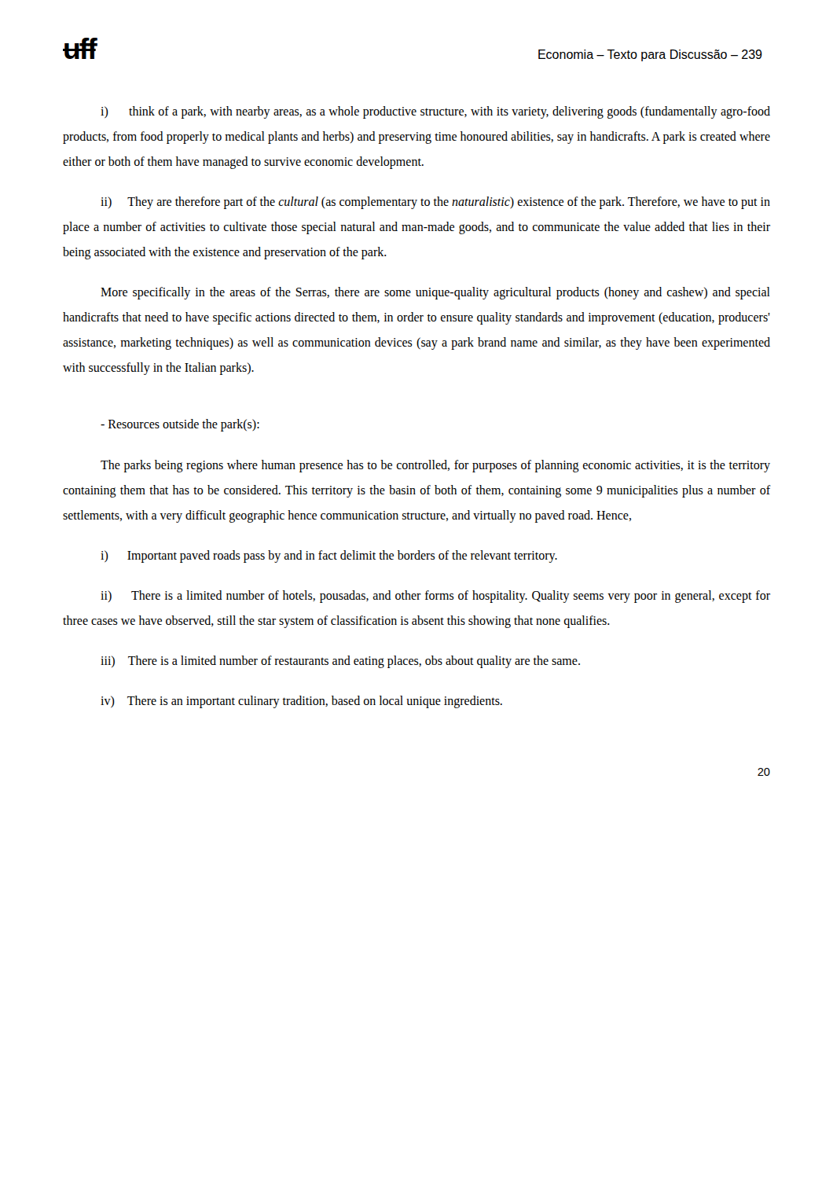uff
Economia – Texto para Discussão – 239
i) think of a park, with nearby areas, as a whole productive structure, with its variety, delivering goods (fundamentally agro-food products, from food properly to medical plants and herbs) and preserving time honoured abilities, say in handicrafts. A park is created where either or both of them have managed to survive economic development.
ii) They are therefore part of the cultural (as complementary to the naturalistic) existence of the park. Therefore, we have to put in place a number of activities to cultivate those special natural and man-made goods, and to communicate the value added that lies in their being associated with the existence and preservation of the park.
More specifically in the areas of the Serras, there are some unique-quality agricultural products (honey and cashew) and special handicrafts that need to have specific actions directed to them, in order to ensure quality standards and improvement (education, producers' assistance, marketing techniques) as well as communication devices (say a park brand name and similar, as they have been experimented with successfully in the Italian parks).
- Resources outside the park(s):
The parks being regions where human presence has to be controlled, for purposes of planning economic activities, it is the territory containing them that has to be considered. This territory is the basin of both of them, containing some 9 municipalities plus a number of settlements, with a very difficult geographic hence communication structure, and virtually no paved road. Hence,
i) Important paved roads pass by and in fact delimit the borders of the relevant territory.
ii) There is a limited number of hotels, pousadas, and other forms of hospitality. Quality seems very poor in general, except for three cases we have observed, still the star system of classification is absent this showing that none qualifies.
iii) There is a limited number of restaurants and eating places, obs about quality are the same.
iv) There is an important culinary tradition, based on local unique ingredients.
20